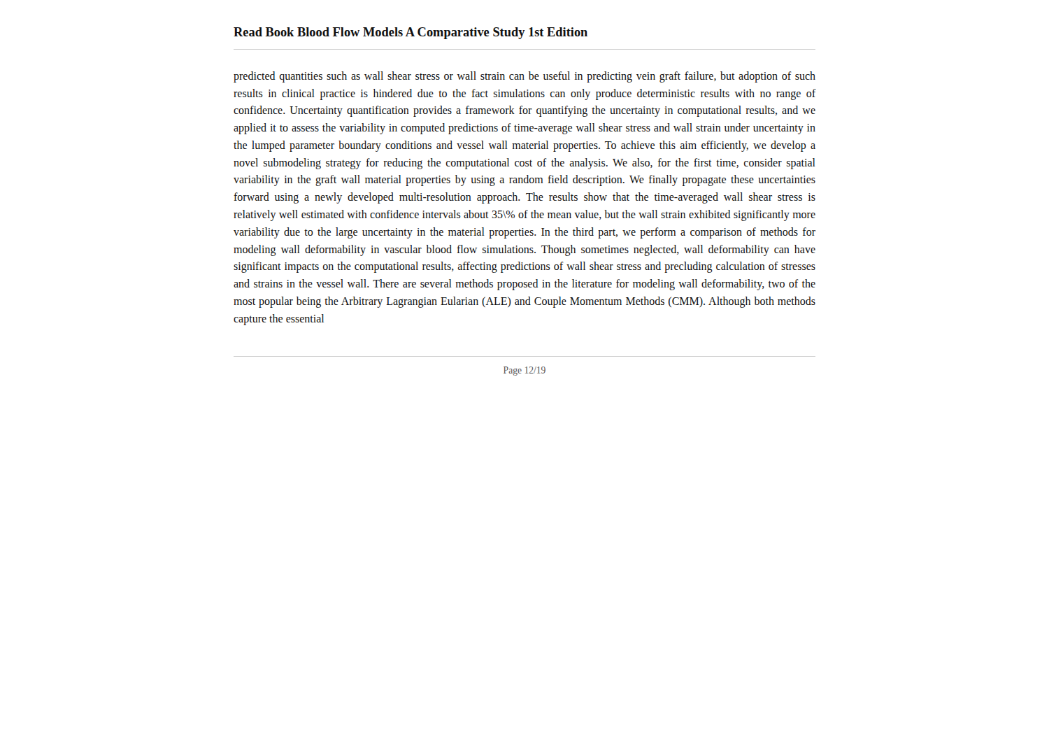Read Book Blood Flow Models A Comparative Study 1st Edition
predicted quantities such as wall shear stress or wall strain can be useful in predicting vein graft failure, but adoption of such results in clinical practice is hindered due to the fact simulations can only produce deterministic results with no range of confidence. Uncertainty quantification provides a framework for quantifying the uncertainty in computational results, and we applied it to assess the variability in computed predictions of time-average wall shear stress and wall strain under uncertainty in the lumped parameter boundary conditions and vessel wall material properties. To achieve this aim efficiently, we develop a novel submodeling strategy for reducing the computational cost of the analysis. We also, for the first time, consider spatial variability in the graft wall material properties by using a random field description. We finally propagate these uncertainties forward using a newly developed multi-resolution approach. The results show that the time-averaged wall shear stress is relatively well estimated with confidence intervals about 35\% of the mean value, but the wall strain exhibited significantly more variability due to the large uncertainty in the material properties. In the third part, we perform a comparison of methods for modeling wall deformability in vascular blood flow simulations. Though sometimes neglected, wall deformability can have significant impacts on the computational results, affecting predictions of wall shear stress and precluding calculation of stresses and strains in the vessel wall. There are several methods proposed in the literature for modeling wall deformability, two of the most popular being the Arbitrary Lagrangian Eularian (ALE) and Couple Momentum Methods (CMM). Although both methods capture the essential
Page 12/19